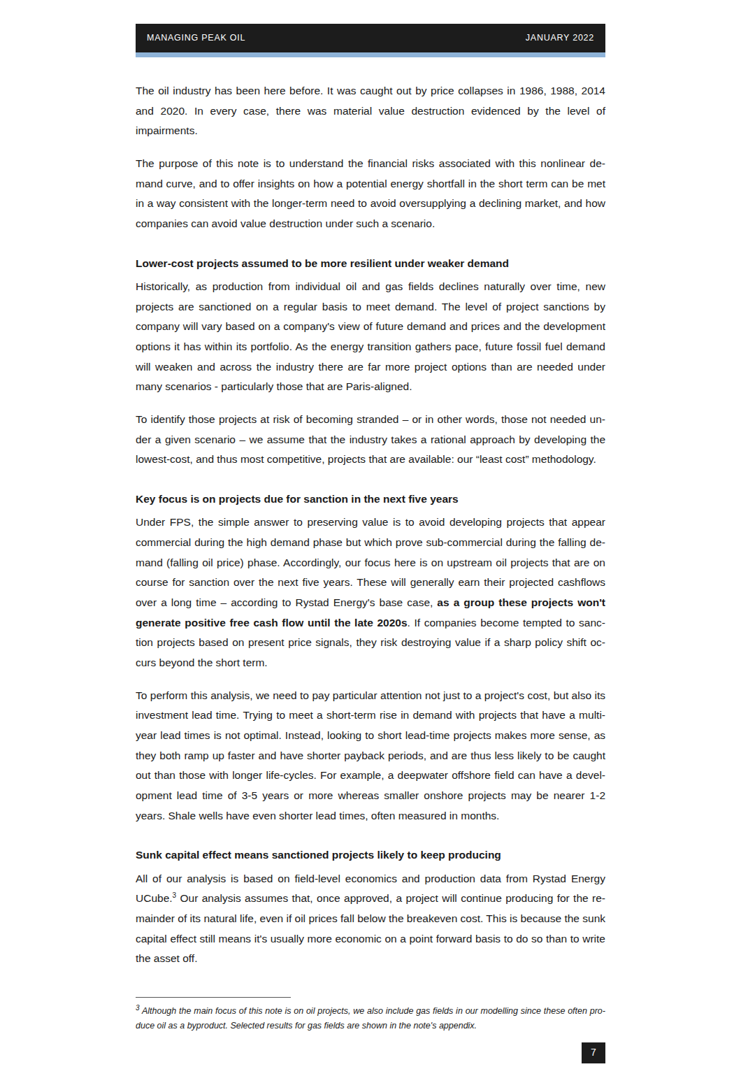Managing Peak Oil January 2022
The oil industry has been here before. It was caught out by price collapses in 1986, 1988, 2014 and 2020. In every case, there was material value destruction evidenced by the level of impairments.
The purpose of this note is to understand the financial risks associated with this nonlinear demand curve, and to offer insights on how a potential energy shortfall in the short term can be met in a way consistent with the longer-term need to avoid oversupplying a declining market, and how companies can avoid value destruction under such a scenario.
Lower-cost projects assumed to be more resilient under weaker demand
Historically, as production from individual oil and gas fields declines naturally over time, new projects are sanctioned on a regular basis to meet demand. The level of project sanctions by company will vary based on a company's view of future demand and prices and the development options it has within its portfolio. As the energy transition gathers pace, future fossil fuel demand will weaken and across the industry there are far more project options than are needed under many scenarios - particularly those that are Paris-aligned.
To identify those projects at risk of becoming stranded – or in other words, those not needed under a given scenario – we assume that the industry takes a rational approach by developing the lowest-cost, and thus most competitive, projects that are available: our “least cost” methodology.
Key focus is on projects due for sanction in the next five years
Under FPS, the simple answer to preserving value is to avoid developing projects that appear commercial during the high demand phase but which prove sub-commercial during the falling demand (falling oil price) phase. Accordingly, our focus here is on upstream oil projects that are on course for sanction over the next five years. These will generally earn their projected cashflows over a long time – according to Rystad Energy's base case, as a group these projects won't generate positive free cash flow until the late 2020s. If companies become tempted to sanction projects based on present price signals, they risk destroying value if a sharp policy shift occurs beyond the short term.
To perform this analysis, we need to pay particular attention not just to a project's cost, but also its investment lead time. Trying to meet a short-term rise in demand with projects that have a multi-year lead times is not optimal. Instead, looking to short lead-time projects makes more sense, as they both ramp up faster and have shorter payback periods, and are thus less likely to be caught out than those with longer life-cycles. For example, a deepwater offshore field can have a development lead time of 3-5 years or more whereas smaller onshore projects may be nearer 1-2 years. Shale wells have even shorter lead times, often measured in months.
Sunk capital effect means sanctioned projects likely to keep producing
All of our analysis is based on field-level economics and production data from Rystad Energy UCube.3 Our analysis assumes that, once approved, a project will continue producing for the remainder of its natural life, even if oil prices fall below the breakeven cost. This is because the sunk capital effect still means it's usually more economic on a point forward basis to do so than to write the asset off.
3 Although the main focus of this note is on oil projects, we also include gas fields in our modelling since these often produce oil as a byproduct. Selected results for gas fields are shown in the note's appendix.
7